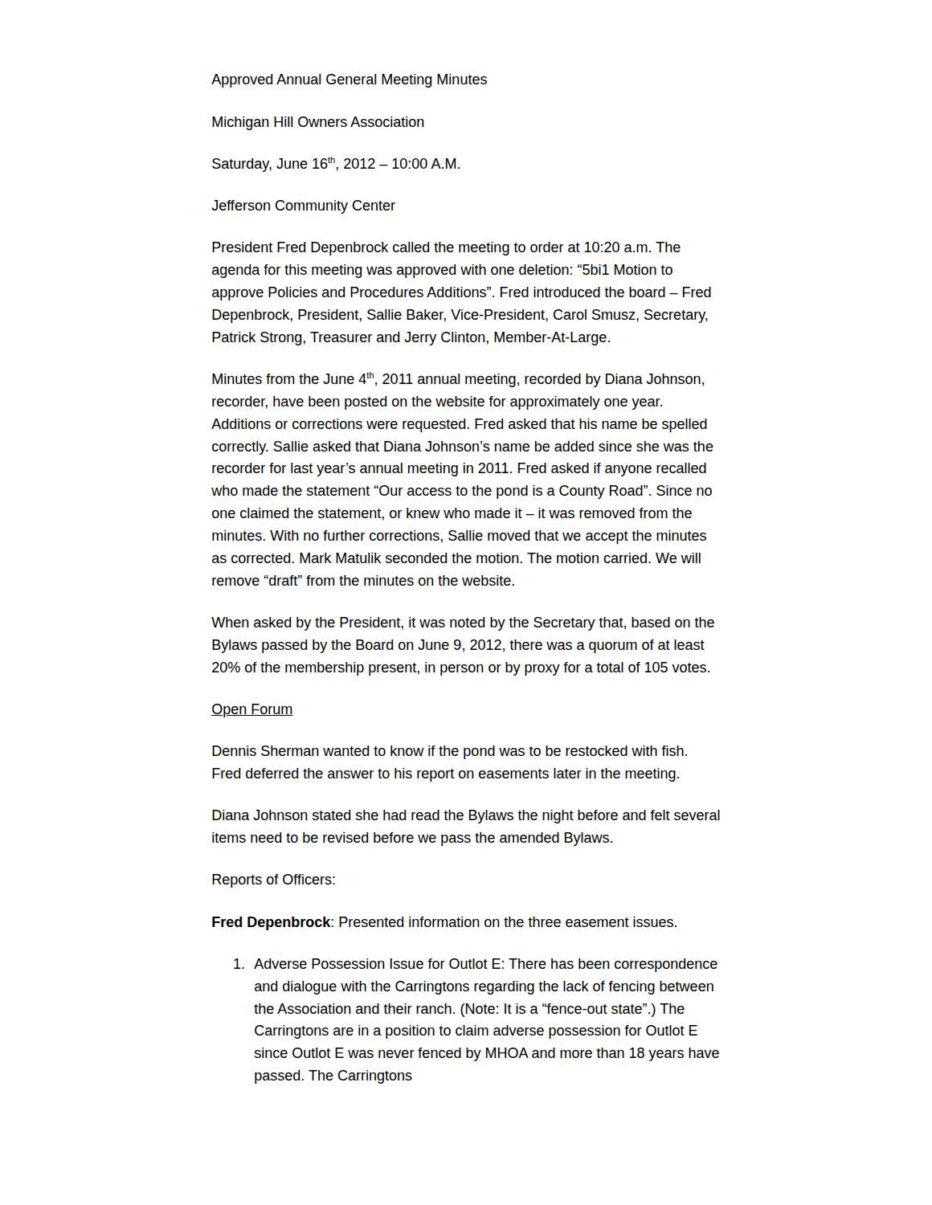Approved Annual General Meeting Minutes
Michigan Hill Owners Association
Saturday, June 16th, 2012 – 10:00 A.M.
Jefferson Community Center
President Fred Depenbrock called the meeting to order at 10:20 a.m. The agenda for this meeting was approved with one deletion: “5bi1 Motion to approve Policies and Procedures Additions”. Fred introduced the board – Fred Depenbrock, President, Sallie Baker, Vice-President, Carol Smusz, Secretary, Patrick Strong, Treasurer and Jerry Clinton, Member-At-Large.
Minutes from the June 4th, 2011 annual meeting, recorded by Diana Johnson, recorder, have been posted on the website for approximately one year. Additions or corrections were requested. Fred asked that his name be spelled correctly. Sallie asked that Diana Johnson’s name be added since she was the recorder for last year’s annual meeting in 2011. Fred asked if anyone recalled who made the statement “Our access to the pond is a County Road”. Since no one claimed the statement, or knew who made it – it was removed from the minutes. With no further corrections, Sallie moved that we accept the minutes as corrected. Mark Matulik seconded the motion. The motion carried. We will remove “draft” from the minutes on the website.
When asked by the President, it was noted by the Secretary that, based on the Bylaws passed by the Board on June 9, 2012, there was a quorum of at least 20% of the membership present, in person or by proxy for a total of 105 votes.
Open Forum
Dennis Sherman wanted to know if the pond was to be restocked with fish. Fred deferred the answer to his report on easements later in the meeting.
Diana Johnson stated she had read the Bylaws the night before and felt several items need to be revised before we pass the amended Bylaws.
Reports of Officers:
Fred Depenbrock: Presented information on the three easement issues.
Adverse Possession Issue for Outlot E: There has been correspondence and dialogue with the Carringtons regarding the lack of fencing between the Association and their ranch. (Note: It is a “fence-out state”.) The Carringtons are in a position to claim adverse possession for Outlot E since Outlot E was never fenced by MHOA and more than 18 years have passed. The Carringtons